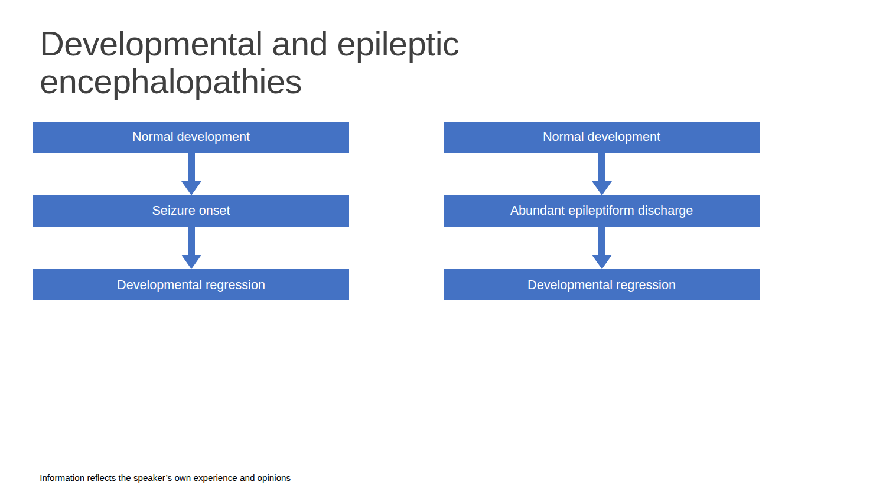Developmental and epileptic encephalopathies
Normal development
Seizure onset
Developmental regression
Normal development
Abundant epileptiform discharge
Developmental regression
Information reflects the speaker’s own experience and opinions